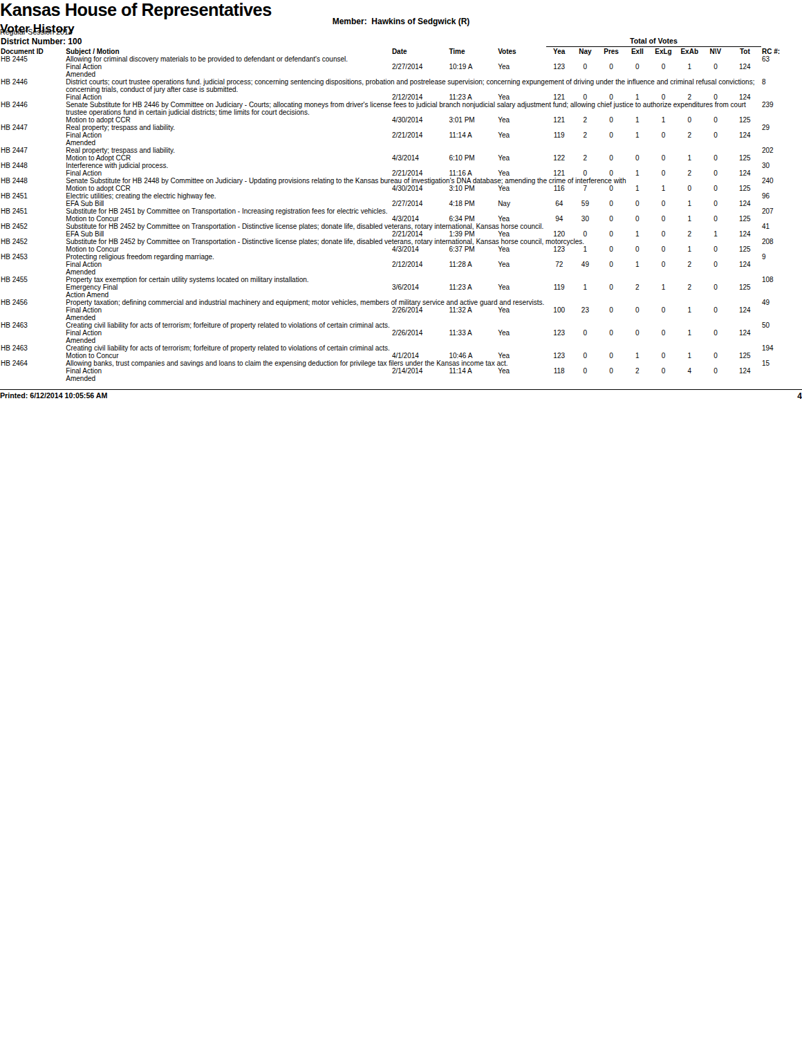Kansas House of Representatives
Voter History
Member: Hawkins of Sedgwick (R)
Regular Session 2014
| District Number: 100 | Total of Votes | |
| --- | --- | --- |
| Document ID | Subject / Motion | Date | Time | Votes | Yea | Nay | Pres | ExII | ExLg | ExAb | N\V | Tot | RC #: |
| HB 2445 | Allowing for criminal discovery materials to be provided to defendant or defendant's counsel. | 63 |
| | Final Action Amended | 2/27/2014 | 10:19 A | Yea | 123 | 0 | 0 | 0 | 0 | 1 | 0 | 124 | |
| HB 2446 | District courts; court trustee operations fund. judicial process; concerning sentencing dispositions, probation and postrelease supervision; concerning expungement of driving under the influence and criminal refusal convictions; concerning trials, conduct of jury after case is submitted. | 8 |
| | Final Action | 2/12/2014 | 11:23 A | Yea | 121 | 0 | 0 | 1 | 0 | 2 | 0 | 124 | |
| HB 2446 | Senate Substitute for HB 2446 by Committee on Judiciary - Courts; allocating moneys from driver's license fees to judicial branch nonjudicial salary adjustment fund; allowing chief justice to authorize expenditures from court trustee operations fund in certain judicial districts; time limits for court decisions. | 239 |
| | Motion to adopt CCR | 4/30/2014 | 3:01 PM | Yea | 121 | 2 | 0 | 1 | 1 | 0 | 0 | 125 | |
| HB 2447 | Real property; trespass and liability. | 29 |
| | Final Action Amended | 2/21/2014 | 11:14 A | Yea | 119 | 2 | 0 | 1 | 0 | 2 | 0 | 124 | |
| HB 2447 | Real property; trespass and liability. | 202 |
| | Motion to Adopt CCR | 4/3/2014 | 6:10 PM | Yea | 122 | 2 | 0 | 0 | 0 | 1 | 0 | 125 | |
| HB 2448 | Interference with judicial process. | 30 |
| | Final Action | 2/21/2014 | 11:16 A | Yea | 121 | 0 | 0 | 1 | 0 | 2 | 0 | 124 | |
| HB 2448 | Senate Substitute for HB 2448 by Committee on Judiciary - Updating provisions relating to the Kansas bureau of investigation's DNA database; amending the crime of interference with | 240 |
| | Motion to adopt CCR | 4/30/2014 | 3:10 PM | Yea | 116 | 7 | 0 | 1 | 1 | 0 | 0 | 125 | |
| HB 2451 | Electric utilities; creating the electric highway fee. | 96 |
| | EFA Sub Bill | 2/27/2014 | 4:18 PM | Nay | 64 | 59 | 0 | 0 | 0 | 1 | 0 | 124 | |
| HB 2451 | Substitute for HB 2451 by Committee on Transportation - Increasing registration fees for electric vehicles. | 207 |
| | Motion to Concur | 4/3/2014 | 6:34 PM | Yea | 94 | 30 | 0 | 0 | 0 | 1 | 0 | 125 | |
| HB 2452 | Substitute for HB 2452 by Committee on Transportation - Distinctive license plates; donate life, disabled veterans, rotary international, Kansas horse council. | 41 |
| | EFA Sub Bill | 2/21/2014 | 1:39 PM | Yea | 120 | 0 | 0 | 1 | 0 | 2 | 1 | 124 | |
| HB 2452 | Substitute for HB 2452 by Committee on Transportation - Distinctive license plates; donate life, disabled veterans, rotary international, Kansas horse council, motorcycles. | 208 |
| | Motion to Concur | 4/3/2014 | 6:37 PM | Yea | 123 | 1 | 0 | 0 | 0 | 1 | 0 | 125 | |
| HB 2453 | Protecting religious freedom regarding marriage. | 9 |
| | Final Action Amended | 2/12/2014 | 11:28 A | Yea | 72 | 49 | 0 | 1 | 0 | 2 | 0 | 124 | |
| HB 2455 | Property tax exemption for certain utility systems located on military installation. | 108 |
| | Emergency Final Action Amend | 3/6/2014 | 11:23 A | Yea | 119 | 1 | 0 | 2 | 1 | 2 | 0 | 125 | |
| HB 2456 | Property taxation; defining commercial and industrial machinery and equipment; motor vehicles, members of military service and active guard and reservists. | 49 |
| | Final Action Amended | 2/26/2014 | 11:32 A | Yea | 100 | 23 | 0 | 0 | 0 | 1 | 0 | 124 | |
| HB 2463 | Creating civil liability for acts of terrorism; forfeiture of property related to violations of certain criminal acts. | 50 |
| | Final Action Amended | 2/26/2014 | 11:33 A | Yea | 123 | 0 | 0 | 0 | 0 | 1 | 0 | 124 | |
| HB 2463 | Creating civil liability for acts of terrorism; forfeiture of property related to violations of certain criminal acts. | 194 |
| | Motion to Concur | 4/1/2014 | 10:46 A | Yea | 123 | 0 | 0 | 1 | 0 | 1 | 0 | 125 | |
| HB 2464 | Allowing banks, trust companies and savings and loans to claim the expensing deduction for privilege tax filers under the Kansas income tax act. | 15 |
| | Final Action Amended | 2/14/2014 | 11:14 A | Yea | 118 | 0 | 0 | 2 | 0 | 4 | 0 | 124 | |
Printed: 6/12/2014 10:05:56 AM 4